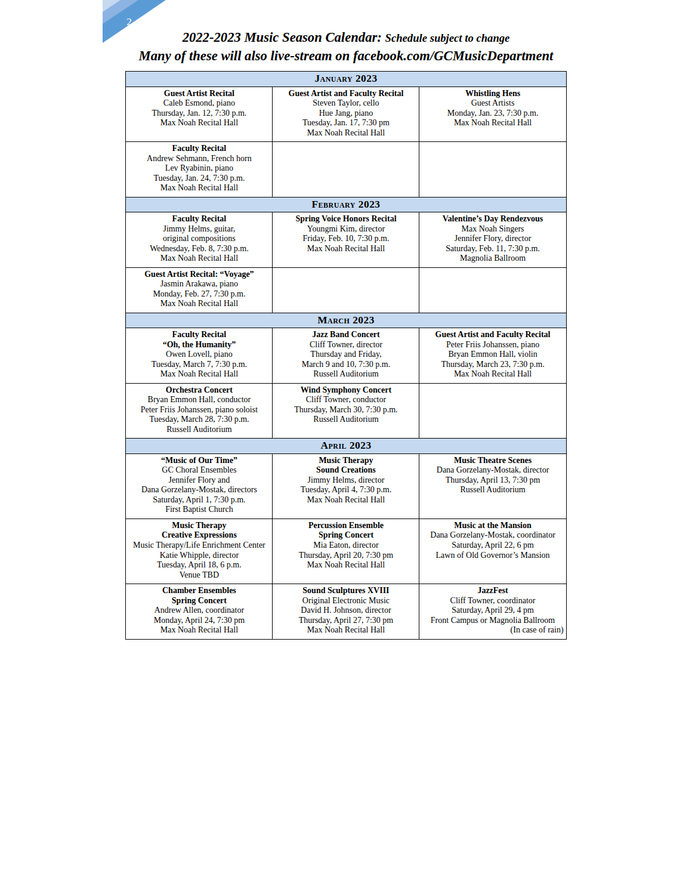2
2022-2023 Music Season Calendar: Schedule subject to change
Many of these will also live-stream on facebook.com/GCMusicDepartment
| January 2023 |
| --- |
| Guest Artist Recital Caleb Esmond, piano Thursday, Jan. 12, 7:30 p.m. Max Noah Recital Hall | Guest Artist and Faculty Recital Steven Taylor, cello Hue Jang, piano Tuesday, Jan. 17, 7:30 pm Max Noah Recital Hall | Whistling Hens Guest Artists Monday, Jan. 23, 7:30 p.m. Max Noah Recital Hall |
| Faculty Recital Andrew Sehmann, French horn Lev Ryabinin, piano Tuesday, Jan. 24, 7:30 p.m. Max Noah Recital Hall | | |
| February 2023 |
| Faculty Recital Jimmy Helms, guitar, original compositions Wednesday, Feb. 8, 7:30 p.m. Max Noah Recital Hall | Spring Voice Honors Recital Youngmi Kim, director Friday, Feb. 10, 7:30 p.m. Max Noah Recital Hall | Valentine’s Day Rendezvous Max Noah Singers Jennifer Flory, director Saturday, Feb. 11, 7:30 p.m. Magnolia Ballroom |
| Guest Artist Recital: “Voyage” Jasmin Arakawa, piano Monday, Feb. 27, 7:30 p.m. Max Noah Recital Hall | | |
| March 2023 |
| Faculty Recital “Oh, the Humanity” Owen Lovell, piano Tuesday, March 7, 7:30 p.m. Max Noah Recital Hall | Jazz Band Concert Cliff Towner, director Thursday and Friday, March 9 and 10, 7:30 p.m. Russell Auditorium | Guest Artist and Faculty Recital Peter Friis Johanssen, piano Bryan Emmon Hall, violin Thursday, March 23, 7:30 p.m. Max Noah Recital Hall |
| Orchestra Concert Bryan Emmon Hall, conductor Peter Friis Johanssen, piano soloist Tuesday, March 28, 7:30 p.m. Russell Auditorium | Wind Symphony Concert Cliff Towner, conductor Thursday, March 30, 7:30 p.m. Russell Auditorium | |
| April 2023 |
| “Music of Our Time” GC Choral Ensembles Jennifer Flory and Dana Gorzelany-Mostak, directors Saturday, April 1, 7:30 p.m. First Baptist Church | Music Therapy Sound Creations Jimmy Helms, director Tuesday, April 4, 7:30 p.m. Max Noah Recital Hall | Music Theatre Scenes Dana Gorzelany-Mostak, director Thursday, April 13, 7:30 pm Russell Auditorium |
| Music Therapy Creative Expressions Music Therapy/Life Enrichment Center Katie Whipple, director Tuesday, April 18, 6 p.m. Venue TBD | Percussion Ensemble Spring Concert Mia Eaton, director Thursday, April 20, 7:30 pm Max Noah Recital Hall | Music at the Mansion Dana Gorzelany-Mostak, coordinator Saturday, April 22, 6 pm Lawn of Old Governor’s Mansion |
| Chamber Ensembles Spring Concert Andrew Allen, coordinator Monday, April 24, 7:30 pm Max Noah Recital Hall | Sound Sculptures XVIII Original Electronic Music David H. Johnson, director Thursday, April 27, 7:30 pm Max Noah Recital Hall | JazzFest Cliff Towner, coordinator Saturday, April 29, 4 pm Front Campus or Magnolia Ballroom (In case of rain) |